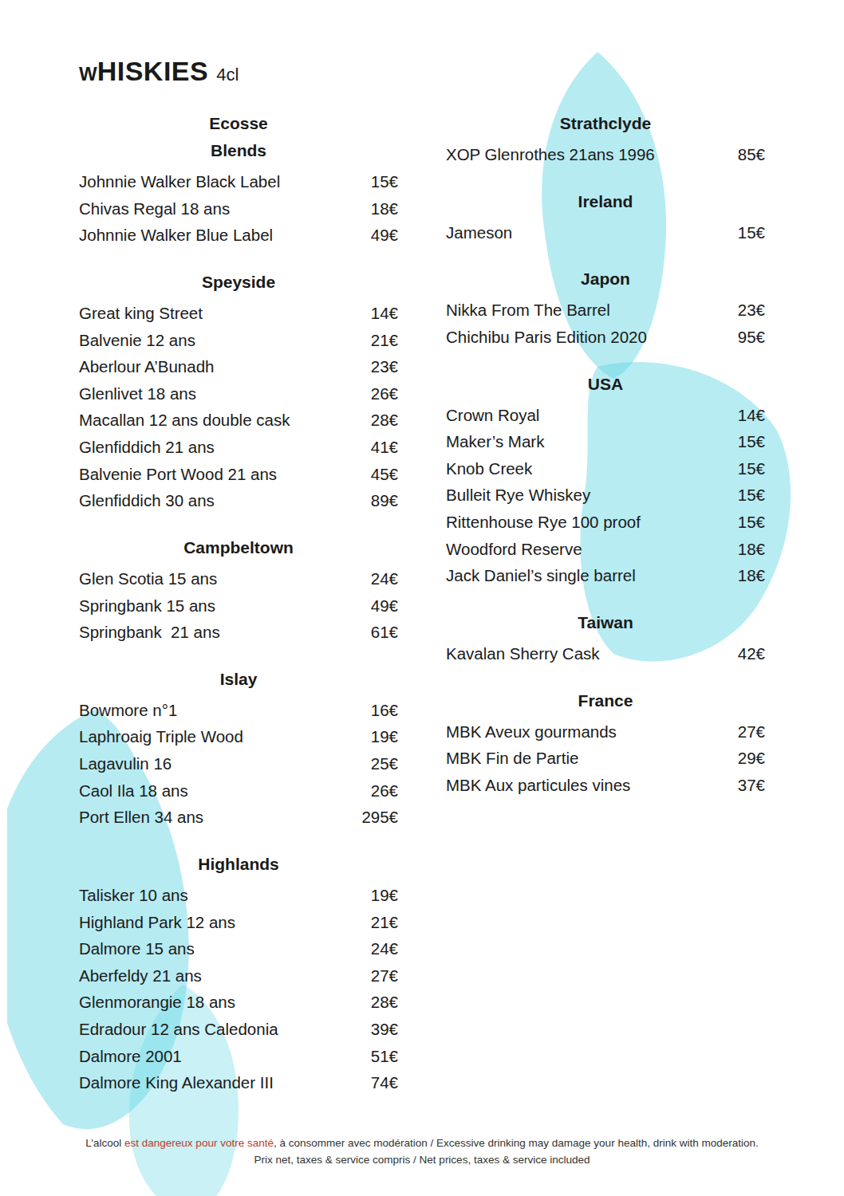WHISKIES 4cl
Ecosse
Blends
| Johnnie Walker Black Label | 15€ |
| Chivas Regal 18 ans | 18€ |
| Johnnie Walker Blue Label | 49€ |
Speyside
| Great king Street | 14€ |
| Balvenie 12 ans | 21€ |
| Aberlour A’Bunadh | 23€ |
| Glenlivet 18 ans | 26€ |
| Macallan 12 ans double cask | 28€ |
| Glenfiddich 21 ans | 41€ |
| Balvenie Port Wood 21 ans | 45€ |
| Glenfiddich 30 ans | 89€ |
Campbeltown
| Glen Scotia 15 ans | 24€ |
| Springbank 15 ans | 49€ |
| Springbank 21 ans | 61€ |
Islay
| Bowmore n°1 | 16€ |
| Laphroaig Triple Wood | 19€ |
| Lagavulin 16 | 25€ |
| Caol Ila 18 ans | 26€ |
| Port Ellen 34 ans | 295€ |
Highlands
| Talisker 10 ans | 19€ |
| Highland Park 12 ans | 21€ |
| Dalmore 15 ans | 24€ |
| Aberfeldy 21 ans | 27€ |
| Glenmorangie 18 ans | 28€ |
| Edradour 12 ans Caledonia | 39€ |
| Dalmore 2001 | 51€ |
| Dalmore King Alexander III | 74€ |
Strathclyde
| XOP Glenrothes 21ans 1996 | 85€ |
Ireland
| Jameson | 15€ |
Japon
| Nikka From The Barrel | 23€ |
| Chichibu Paris Edition 2020 | 95€ |
USA
| Crown Royal | 14€ |
| Maker’s Mark | 15€ |
| Knob Creek | 15€ |
| Bulleit Rye Whiskey | 15€ |
| Rittenhouse Rye 100 proof | 15€ |
| Woodford Reserve | 18€ |
| Jack Daniel’s single barrel | 18€ |
Taiwan
| Kavalan Sherry Cask | 42€ |
France
| MBK Aveux gourmands | 27€ |
| MBK Fin de Partie | 29€ |
| MBK Aux particules vines | 37€ |
L’alcool est dangereux pour votre santé, à consommer avec modération / Excessive drinking may damage your health, drink with moderation.
Prix net, taxes & service compris / Net prices, taxes & service included